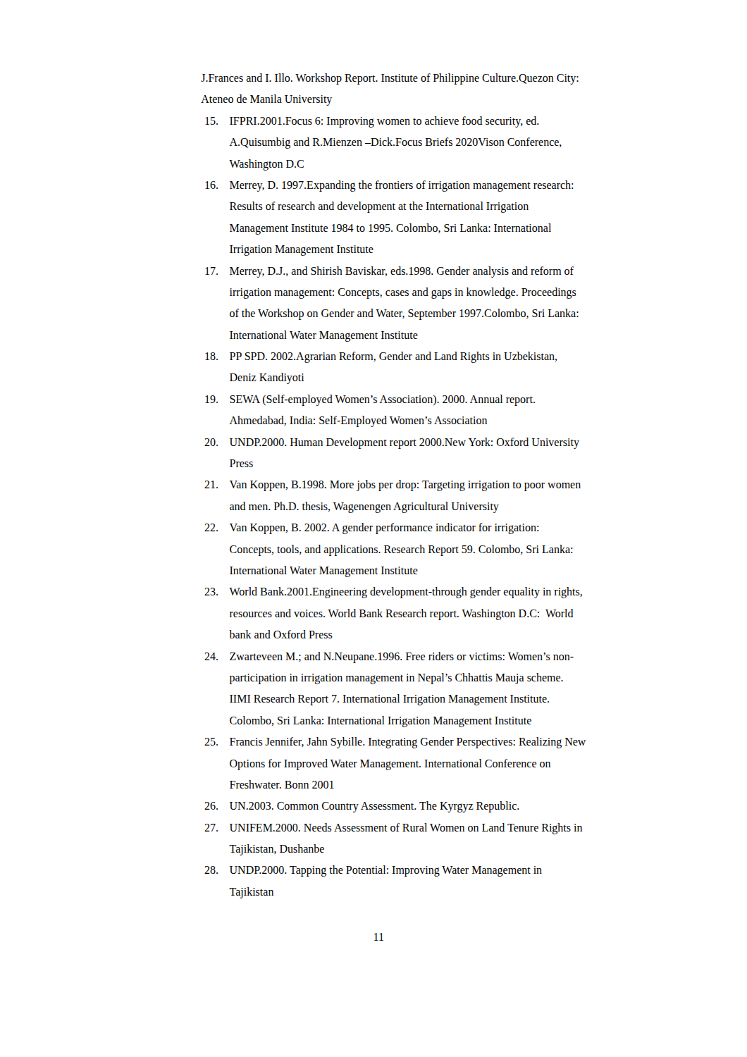J.Frances and I. Illo. Workshop Report. Institute of Philippine Culture.Quezon City: Ateneo de Manila University
IFPRI.2001.Focus 6: Improving women to achieve food security, ed. A.Quisumbig and R.Mienzen –Dick.Focus Briefs 2020Vison Conference, Washington D.C
Merrey, D. 1997.Expanding the frontiers of irrigation management research: Results of research and development at the International Irrigation Management Institute 1984 to 1995. Colombo, Sri Lanka: International Irrigation Management Institute
Merrey, D.J., and Shirish Baviskar, eds.1998. Gender analysis and reform of irrigation management: Concepts, cases and gaps in knowledge. Proceedings of the Workshop on Gender and Water, September 1997.Colombo, Sri Lanka: International Water Management Institute
PP SPD. 2002.Agrarian Reform, Gender and Land Rights in Uzbekistan, Deniz Kandiyoti
SEWA (Self-employed Women’s Association). 2000. Annual report. Ahmedabad, India: Self-Employed Women’s Association
UNDP.2000. Human Development report 2000.New York: Oxford University Press
Van Koppen, B.1998. More jobs per drop: Targeting irrigation to poor women and men. Ph.D. thesis, Wagenengen Agricultural University
Van Koppen, B. 2002. A gender performance indicator for irrigation: Concepts, tools, and applications. Research Report 59. Colombo, Sri Lanka: International Water Management Institute
World Bank.2001.Engineering development-through gender equality in rights, resources and voices. World Bank Research report. Washington D.C: World bank and Oxford Press
Zwarteveen M.; and N.Neupane.1996. Free riders or victims: Women’s non-participation in irrigation management in Nepal’s Chhattis Mauja scheme. IIMI Research Report 7. International Irrigation Management Institute. Colombo, Sri Lanka: International Irrigation Management Institute
Francis Jennifer, Jahn Sybille. Integrating Gender Perspectives: Realizing New Options for Improved Water Management. International Conference on Freshwater. Bonn 2001
UN.2003. Common Country Assessment. The Kyrgyz Republic.
UNIFEM.2000. Needs Assessment of Rural Women on Land Tenure Rights in Tajikistan, Dushanbe
UNDP.2000. Tapping the Potential: Improving Water Management in Tajikistan
11